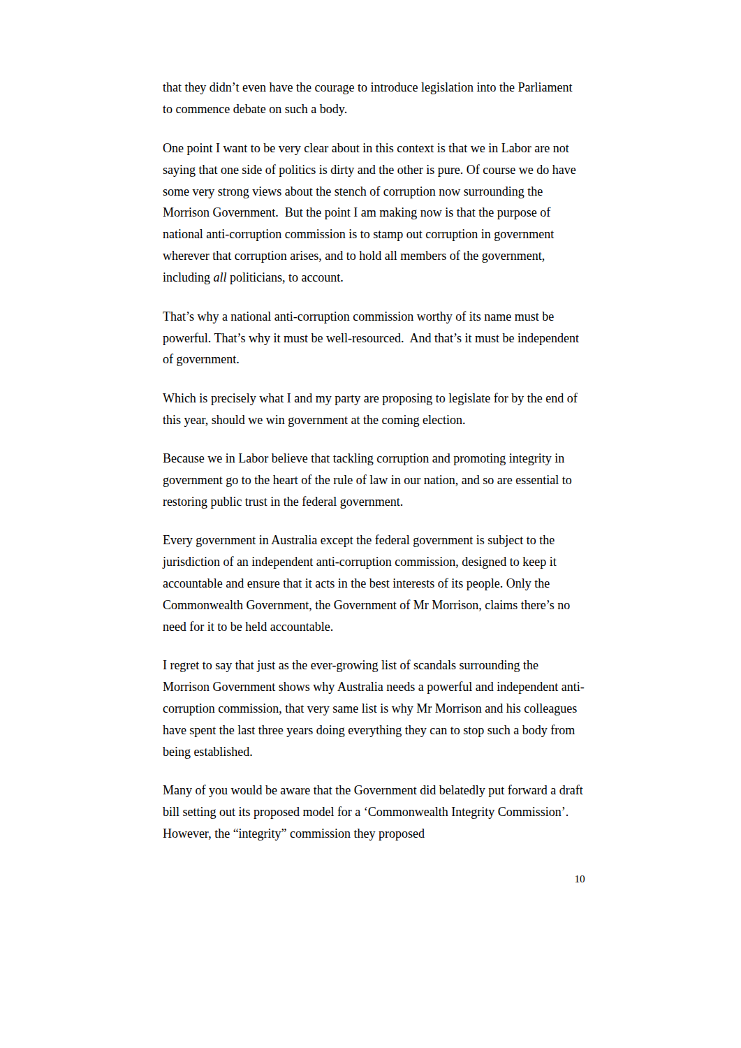that they didn’t even have the courage to introduce legislation into the Parliament to commence debate on such a body.
One point I want to be very clear about in this context is that we in Labor are not saying that one side of politics is dirty and the other is pure. Of course we do have some very strong views about the stench of corruption now surrounding the Morrison Government. But the point I am making now is that the purpose of national anti-corruption commission is to stamp out corruption in government wherever that corruption arises, and to hold all members of the government, including all politicians, to account.
That’s why a national anti-corruption commission worthy of its name must be powerful. That’s why it must be well-resourced. And that’s it must be independent of government.
Which is precisely what I and my party are proposing to legislate for by the end of this year, should we win government at the coming election.
Because we in Labor believe that tackling corruption and promoting integrity in government go to the heart of the rule of law in our nation, and so are essential to restoring public trust in the federal government.
Every government in Australia except the federal government is subject to the jurisdiction of an independent anti-corruption commission, designed to keep it accountable and ensure that it acts in the best interests of its people. Only the Commonwealth Government, the Government of Mr Morrison, claims there’s no need for it to be held accountable.
I regret to say that just as the ever-growing list of scandals surrounding the Morrison Government shows why Australia needs a powerful and independent anti-corruption commission, that very same list is why Mr Morrison and his colleagues have spent the last three years doing everything they can to stop such a body from being established.
Many of you would be aware that the Government did belatedly put forward a draft bill setting out its proposed model for a ‘Commonwealth Integrity Commission’. However, the “integrity” commission they proposed
10